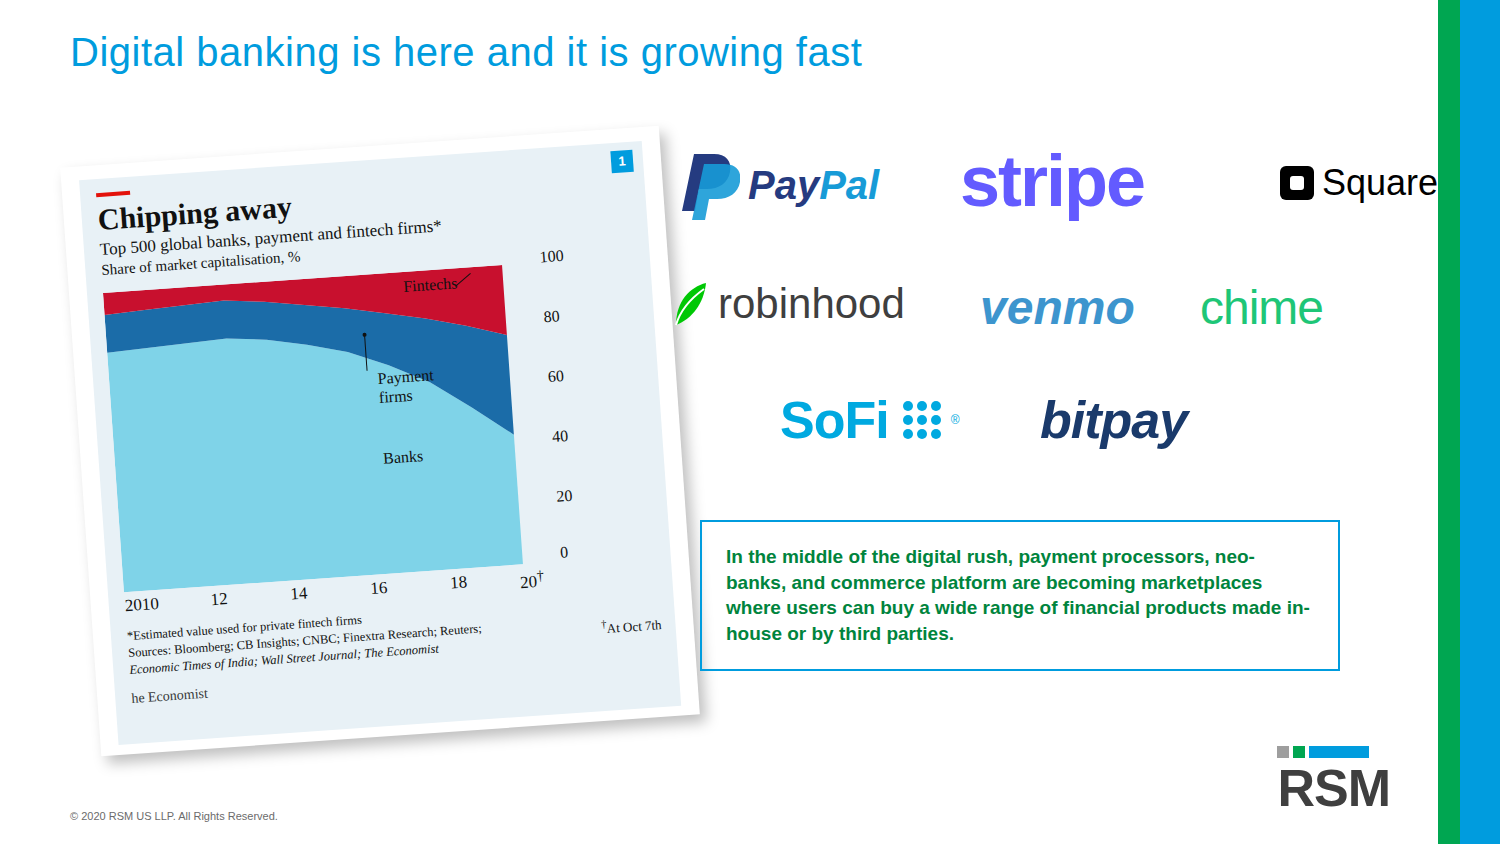Digital banking is here and it is growing fast
1
Chipping away
Top 500 global banks, payment and fintech firms*
Share of market capitalisation, %
Fintechs Payment
firms Banks
100 80 60 40 20 0
2010 12 14 16 18 20†
†At Oct 7th
*Estimated value used for private fintech firms
Sources: Bloomberg; CB Insights; CNBC; Finextra Research; Reuters;
Economic Times of India; Wall Street Journal; The Economist
he Economist
Pay Pal
stripe
Square
robinhood
venmo
chime
SoFi
®
bitpay
In the middle of the digital rush, payment processors, neo-banks, and commerce platform are becoming marketplaces where users can buy a wide range of financial products made in-house or by third parties.
© 2020 RSM US LLP. All Rights Reserved.
RSM